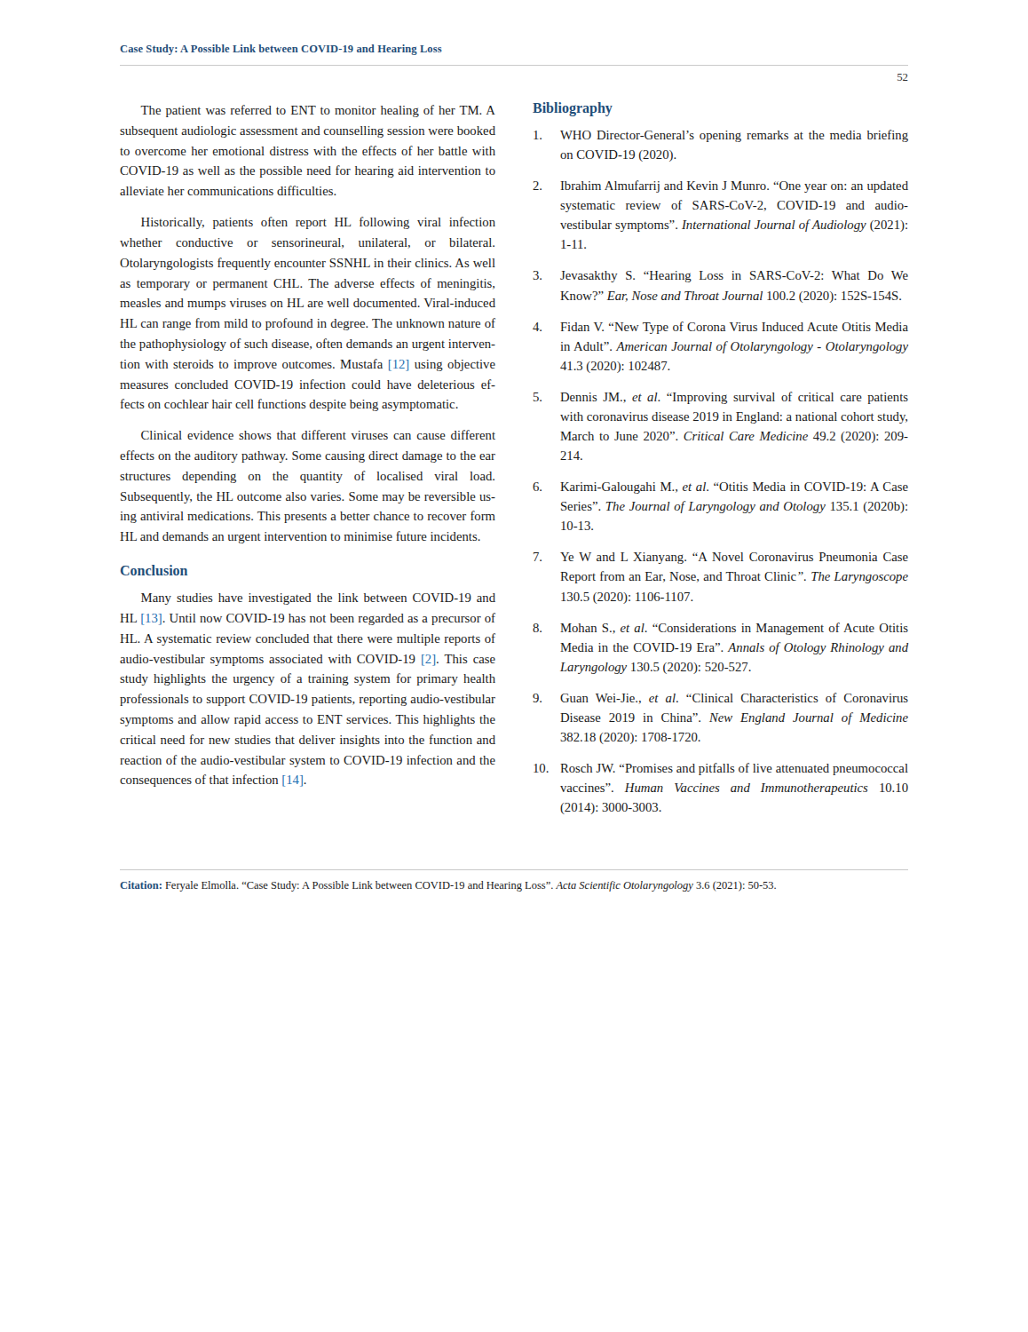Case Study: A Possible Link between COVID-19 and Hearing Loss
52
The patient was referred to ENT to monitor healing of her TM. A subsequent audiologic assessment and counselling session were booked to overcome her emotional distress with the effects of her battle with COVID-19 as well as the possible need for hearing aid intervention to alleviate her communications difficulties.
Historically, patients often report HL following viral infection whether conductive or sensorineural, unilateral, or bilateral. Otolaryngologists frequently encounter SSNHL in their clinics. As well as temporary or permanent CHL. The adverse effects of meningitis, measles and mumps viruses on HL are well documented. Viral-induced HL can range from mild to profound in degree. The unknown nature of the pathophysiology of such disease, often demands an urgent intervention with steroids to improve outcomes. Mustafa [12] using objective measures concluded COVID-19 infection could have deleterious effects on cochlear hair cell functions despite being asymptomatic.
Clinical evidence shows that different viruses can cause different effects on the auditory pathway. Some causing direct damage to the ear structures depending on the quantity of localised viral load. Subsequently, the HL outcome also varies. Some may be reversible using antiviral medications. This presents a better chance to recover form HL and demands an urgent intervention to minimise future incidents.
Conclusion
Many studies have investigated the link between COVID-19 and HL [13]. Until now COVID-19 has not been regarded as a precursor of HL. A systematic review concluded that there were multiple reports of audio-vestibular symptoms associated with COVID-19 [2]. This case study highlights the urgency of a training system for primary health professionals to support COVID-19 patients, reporting audio-vestibular symptoms and allow rapid access to ENT services. This highlights the critical need for new studies that deliver insights into the function and reaction of the audio-vestibular system to COVID-19 infection and the consequences of that infection [14].
Bibliography
WHO Director-General’s opening remarks at the media briefing on COVID-19 (2020).
Ibrahim Almufarrij and Kevin J Munro. “One year on: an updated systematic review of SARS-CoV-2, COVID-19 and audio-vestibular symptoms”. International Journal of Audiology (2021): 1-11.
Jevasakthy S. “Hearing Loss in SARS-CoV-2: What Do We Know?” Ear, Nose and Throat Journal 100.2 (2020): 152S-154S.
Fidan V. “New Type of Corona Virus Induced Acute Otitis Media in Adult”. American Journal of Otolaryngology - Otolaryngology 41.3 (2020): 102487.
Dennis JM., et al. “Improving survival of critical care patients with coronavirus disease 2019 in England: a national cohort study, March to June 2020”. Critical Care Medicine 49.2 (2020): 209-214.
Karimi-Galougahi M., et al. “Otitis Media in COVID-19: A Case Series”. The Journal of Laryngology and Otology 135.1 (2020b): 10-13.
Ye W and L Xianyang. “A Novel Coronavirus Pneumonia Case Report from an Ear, Nose, and Throat Clinic”. The Laryngoscope 130.5 (2020): 1106-1107.
Mohan S., et al. “Considerations in Management of Acute Otitis Media in the COVID-19 Era”. Annals of Otology Rhinology and Laryngology 130.5 (2020): 520-527.
Guan Wei-Jie., et al. “Clinical Characteristics of Coronavirus Disease 2019 in China”. New England Journal of Medicine 382.18 (2020): 1708-1720.
Rosch JW. “Promises and pitfalls of live attenuated pneumococcal vaccines”. Human Vaccines and Immunotherapeutics 10.10 (2014): 3000-3003.
Citation: Feryale Elmolla. “Case Study: A Possible Link between COVID-19 and Hearing Loss”. Acta Scientific Otolaryngology 3.6 (2021): 50-53.